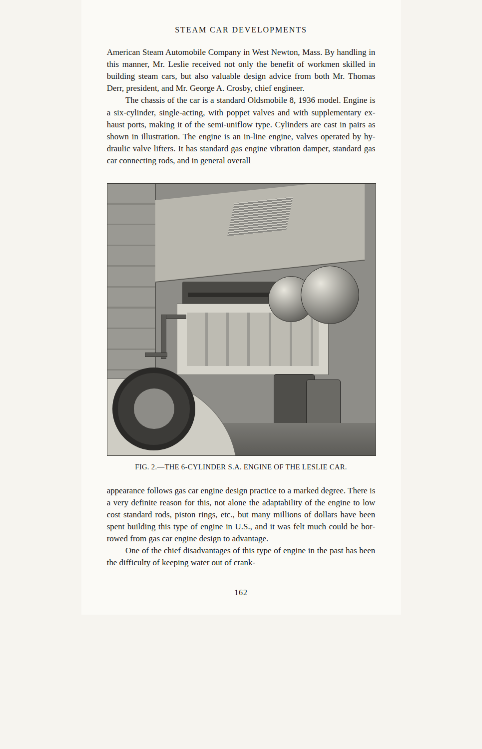Steam Car Developments
American Steam Automobile Company in West Newton, Mass. By handling in this manner, Mr. Leslie received not only the benefit of workmen skilled in building steam cars, but also valuable design advice from both Mr. Thomas Derr, president, and Mr. George A. Crosby, chief engineer.
The chassis of the car is a standard Oldsmobile 8, 1936 model. Engine is a six-cylinder, single-acting, with poppet valves and with supplementary exhaust ports, making it of the semi-uniflow type. Cylinders are cast in pairs as shown in illustration. The engine is an in-line engine, valves operated by hydraulic valve lifters. It has standard gas engine vibration damper, standard gas car connecting rods, and in general overall
Fig. 2.—The 6-cylinder S.A. engine of the Leslie car.
appearance follows gas car engine design practice to a marked degree. There is a very definite reason for this, not alone the adaptability of the engine to low cost standard rods, piston rings, etc., but many millions of dollars have been spent building this type of engine in U.S., and it was felt much could be borrowed from gas car engine design to advantage.
One of the chief disadvantages of this type of engine in the past has been the difficulty of keeping water out of crank-
162